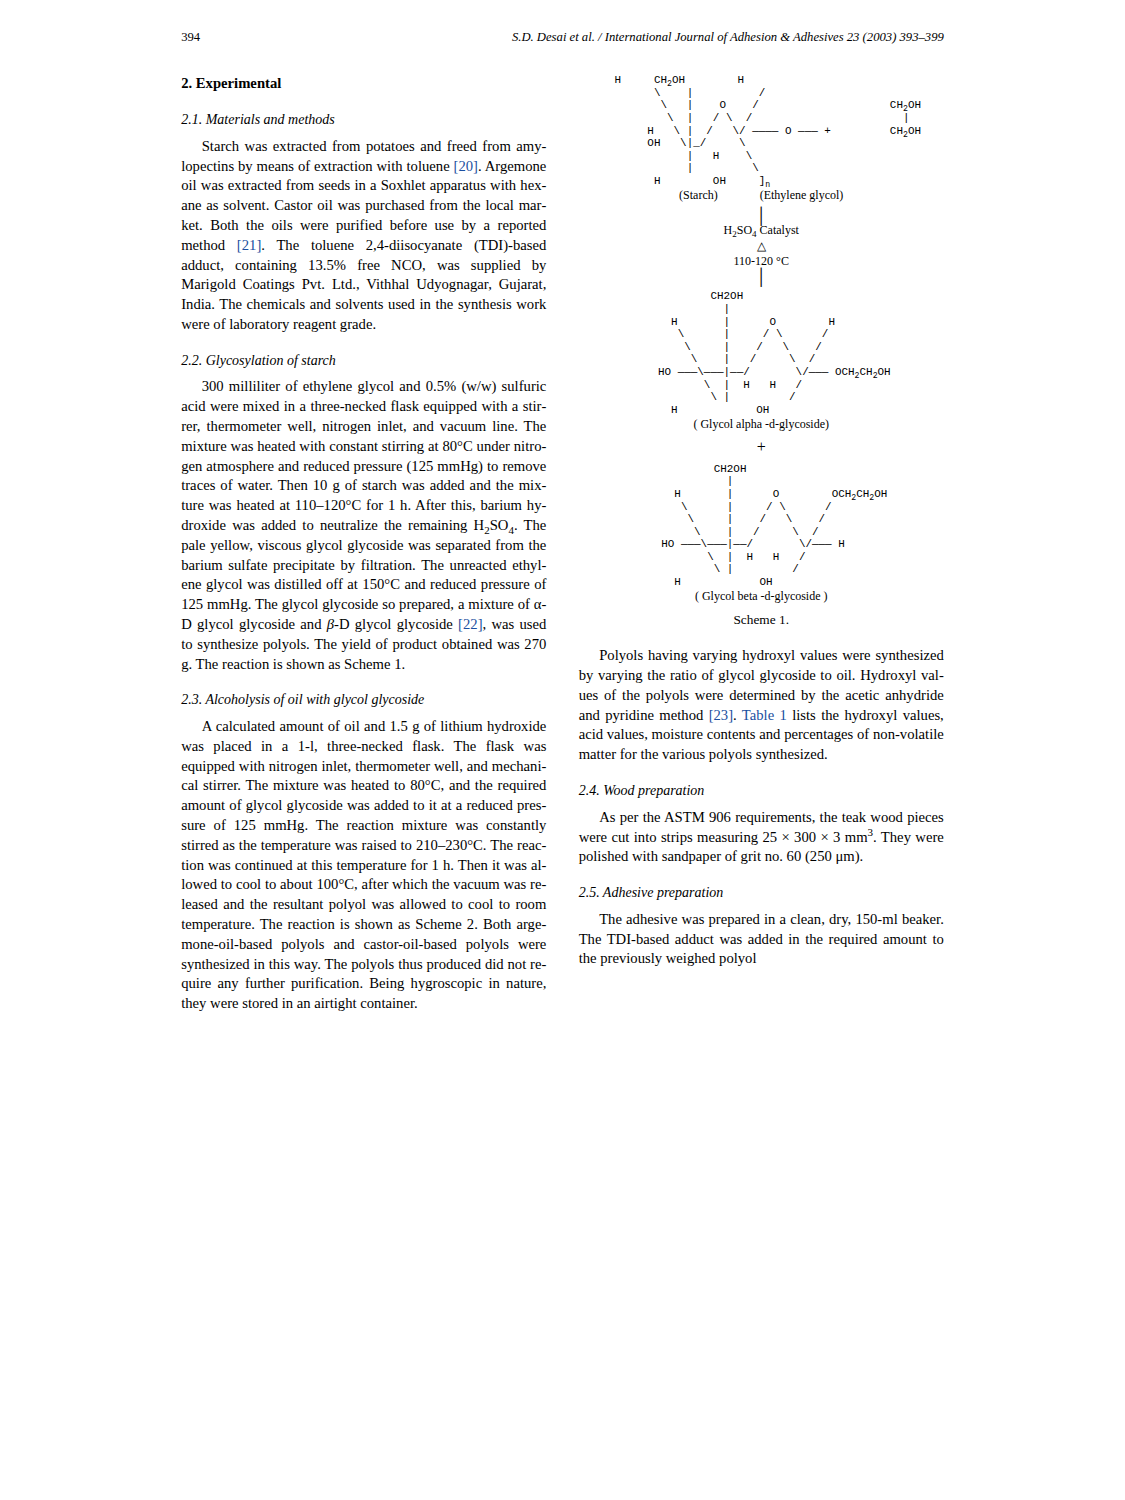394 S.D. Desai et al. / International Journal of Adhesion & Adhesives 23 (2003) 393–399
2. Experimental
2.1. Materials and methods
Starch was extracted from potatoes and freed from amylopectins by means of extraction with toluene [20]. Argemone oil was extracted from seeds in a Soxhlet apparatus with hexane as solvent. Castor oil was purchased from the local market. Both the oils were purified before use by a reported method [21]. The toluene 2,4-diisocyanate (TDI)-based adduct, containing 13.5% free NCO, was supplied by Marigold Coatings Pvt. Ltd., Vithhal Udyognagar, Gujarat, India. The chemicals and solvents used in the synthesis work were of laboratory reagent grade.
2.2. Glycosylation of starch
300 milliliter of ethylene glycol and 0.5% (w/w) sulfuric acid were mixed in a three-necked flask equipped with a stirrer, thermometer well, nitrogen inlet, and vacuum line. The mixture was heated with constant stirring at 80°C under nitrogen atmosphere and reduced pressure (125 mmHg) to remove traces of water. Then 10 g of starch was added and the mixture was heated at 110–120°C for 1 h. After this, barium hydroxide was added to neutralize the remaining H2SO4. The pale yellow, viscous glycol glycoside was separated from the barium sulfate precipitate by filtration. The unreacted ethylene glycol was distilled off at 150°C and reduced pressure of 125 mmHg. The glycol glycoside so prepared, a mixture of α-D glycol glycoside and β-D glycol glycoside [22], was used to synthesize polyols. The yield of product obtained was 270 g. The reaction is shown as Scheme 1.
2.3. Alcoholysis of oil with glycol glycoside
A calculated amount of oil and 1.5 g of lithium hydroxide was placed in a 1-l, three-necked flask. The flask was equipped with nitrogen inlet, thermometer well, and mechanical stirrer. The mixture was heated to 80°C, and the required amount of glycol glycoside was added to it at a reduced pressure of 125 mmHg. The reaction mixture was constantly stirred as the temperature was raised to 210–230°C. The reaction was continued at this temperature for 1 h. Then it was allowed to cool to about 100°C, after which the vacuum was released and the resultant polyol was allowed to cool to room temperature. The reaction is shown as Scheme 2. Both argemone-oil-based polyols and castor-oil-based polyols were synthesized in this way. The polyols thus produced did not require any further purification. Being hygroscopic in nature, they were stored in an airtight container.
H CH2OH H \ | / \ | O / CH2OH \ | / \ / | H \ | / \/ ———— O ——— + CH2OH OH \|_/ \ | H \ | \ H OH ]n
(Starch) (Ethylene glycol)
│ H2SO4 Catalyst
△
110-120 °C │
CH2OH | H | O H \ | / \ / \ | / \ / \ | / \ / HO ———\———|——/ \/——— OCH2CH2OH \ | H H / \ | / H OH
( Glycol alpha -d-glycoside)
+
CH2OH | H | O OCH2CH2OH \ | / \ / \ | / \ / \ | / \ / HO ———\———|——/ \/——— H \ | H H / \ | / H OH
( Glycol beta -d-glycoside )
Scheme 1.
Polyols having varying hydroxyl values were synthesized by varying the ratio of glycol glycoside to oil. Hydroxyl values of the polyols were determined by the acetic anhydride and pyridine method [23]. Table 1 lists the hydroxyl values, acid values, moisture contents and percentages of non-volatile matter for the various polyols synthesized.
2.4. Wood preparation
As per the ASTM 906 requirements, the teak wood pieces were cut into strips measuring 25 × 300 × 3 mm3. They were polished with sandpaper of grit no. 60 (250 μm).
2.5. Adhesive preparation
The adhesive was prepared in a clean, dry, 150-ml beaker. The TDI-based adduct was added in the required amount to the previously weighed polyol